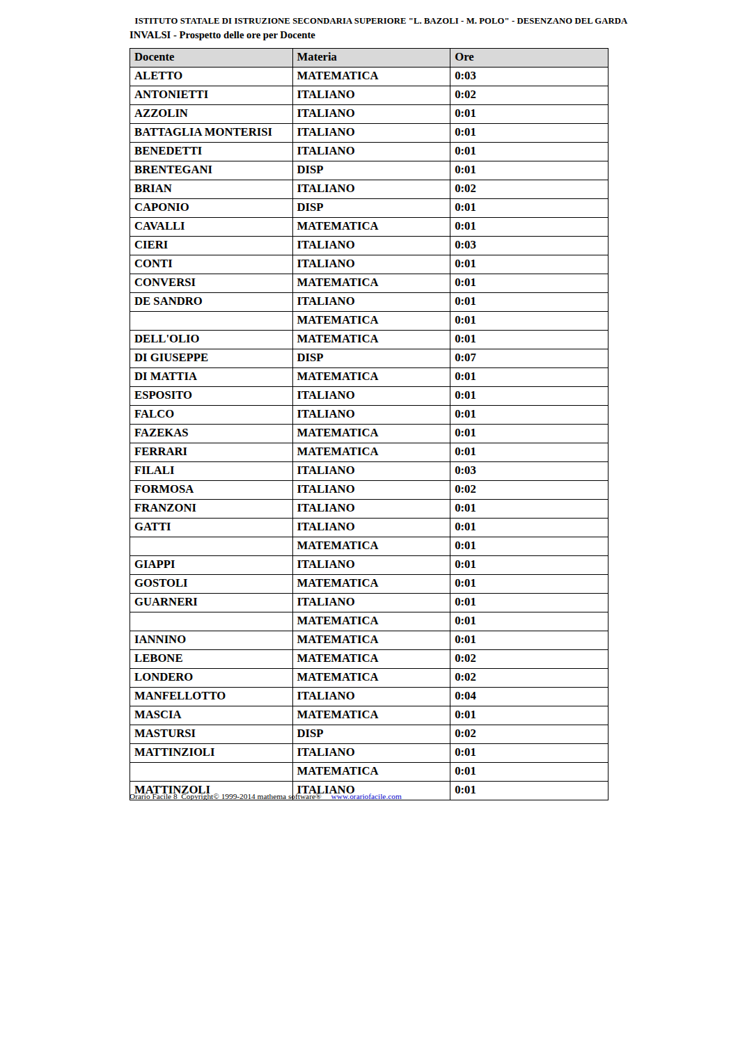ISTITUTO STATALE DI ISTRUZIONE SECONDARIA SUPERIORE "L. BAZOLI - M. POLO" - DESENZANO DEL GARDA
INVALSI - Prospetto delle ore per Docente
| Docente | Materia | Ore |
| --- | --- | --- |
| ALETTO | MATEMATICA | 0:03 |
| ANTONIETTI | ITALIANO | 0:02 |
| AZZOLIN | ITALIANO | 0:01 |
| BATTAGLIA MONTERISI | ITALIANO | 0:01 |
| BENEDETTI | ITALIANO | 0:01 |
| BRENTEGANI | DISP | 0:01 |
| BRIAN | ITALIANO | 0:02 |
| CAPONIO | DISP | 0:01 |
| CAVALLI | MATEMATICA | 0:01 |
| CIERI | ITALIANO | 0:03 |
| CONTI | ITALIANO | 0:01 |
| CONVERSI | MATEMATICA | 0:01 |
| DE SANDRO | ITALIANO | 0:01 |
| | MATEMATICA | 0:01 |
| DELL'OLIO | MATEMATICA | 0:01 |
| DI GIUSEPPE | DISP | 0:07 |
| DI MATTIA | MATEMATICA | 0:01 |
| ESPOSITO | ITALIANO | 0:01 |
| FALCO | ITALIANO | 0:01 |
| FAZEKAS | MATEMATICA | 0:01 |
| FERRARI | MATEMATICA | 0:01 |
| FILALI | ITALIANO | 0:03 |
| FORMOSA | ITALIANO | 0:02 |
| FRANZONI | ITALIANO | 0:01 |
| GATTI | ITALIANO | 0:01 |
| | MATEMATICA | 0:01 |
| GIAPPI | ITALIANO | 0:01 |
| GOSTOLI | MATEMATICA | 0:01 |
| GUARNERI | ITALIANO | 0:01 |
| | MATEMATICA | 0:01 |
| IANNINO | MATEMATICA | 0:01 |
| LEBONE | MATEMATICA | 0:02 |
| LONDERO | MATEMATICA | 0:02 |
| MANFELLOTTO | ITALIANO | 0:04 |
| MASCIA | MATEMATICA | 0:01 |
| MASTURSI | DISP | 0:02 |
| MATTINZIOLI | ITALIANO | 0:01 |
| | MATEMATICA | 0:01 |
| MATTINZOLI | ITALIANO | 0:01 |
Orario Facile 8 Copyright© 1999-2014 mathema software® www.orariofacile.com